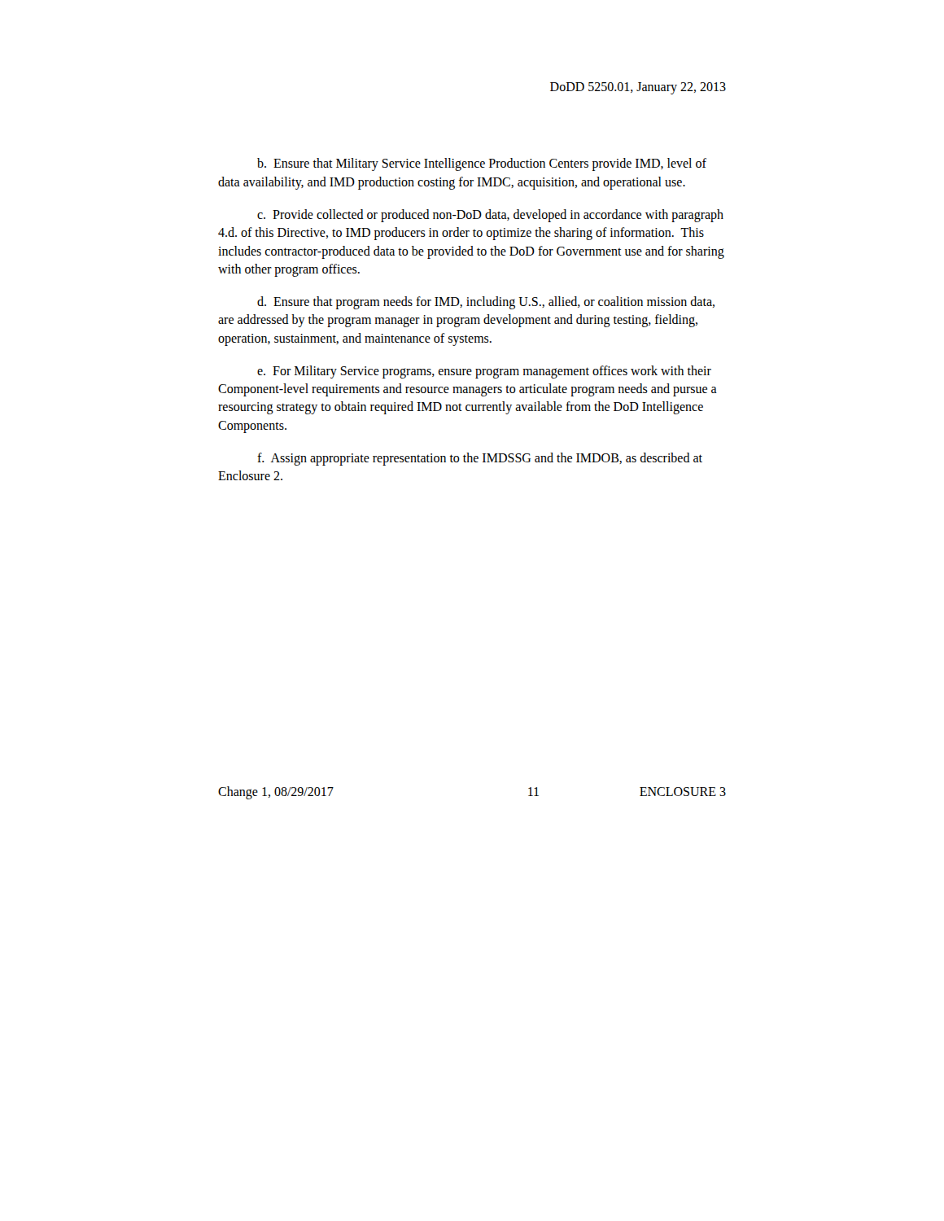DoDD 5250.01, January 22, 2013
b. Ensure that Military Service Intelligence Production Centers provide IMD, level of data availability, and IMD production costing for IMDC, acquisition, and operational use.
c. Provide collected or produced non-DoD data, developed in accordance with paragraph 4.d. of this Directive, to IMD producers in order to optimize the sharing of information. This includes contractor-produced data to be provided to the DoD for Government use and for sharing with other program offices.
d. Ensure that program needs for IMD, including U.S., allied, or coalition mission data, are addressed by the program manager in program development and during testing, fielding, operation, sustainment, and maintenance of systems.
e. For Military Service programs, ensure program management offices work with their Component-level requirements and resource managers to articulate program needs and pursue a resourcing strategy to obtain required IMD not currently available from the DoD Intelligence Components.
f. Assign appropriate representation to the IMDSSG and the IMDOB, as described at Enclosure 2.
Change 1, 08/29/2017
11
ENCLOSURE 3